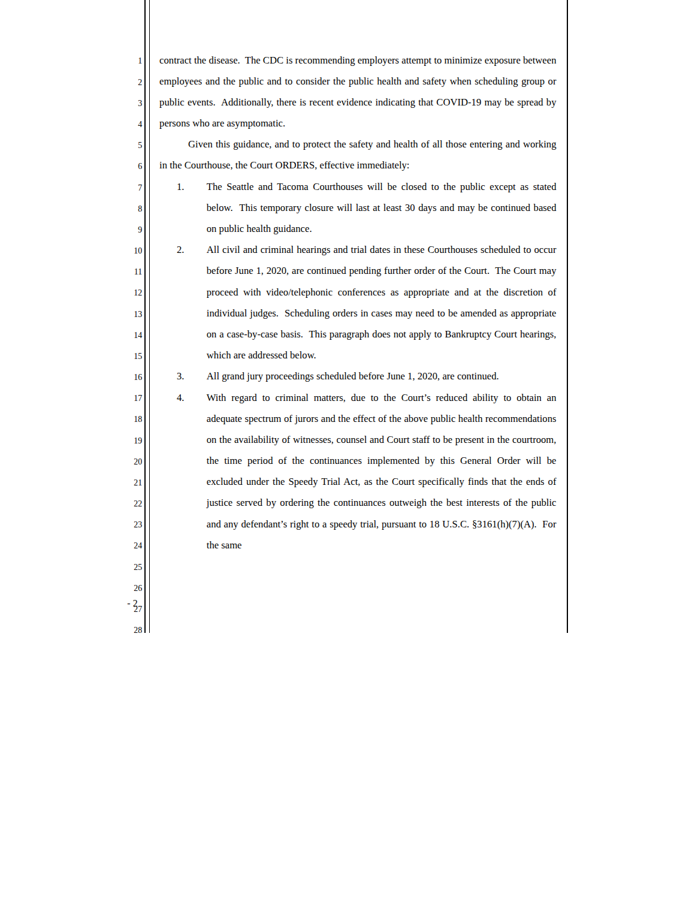1
2
3
4
5
6
7
8
9
10
11
12
13
14
15
16
17
18
19
20
21
22
23
24
25
26
27
28
contract the disease. The CDC is recommending employers attempt to minimize exposure between employees and the public and to consider the public health and safety when scheduling group or public events. Additionally, there is recent evidence indicating that COVID-19 may be spread by persons who are asymptomatic.
Given this guidance, and to protect the safety and health of all those entering and working in the Courthouse, the Court ORDERS, effective immediately:
1. The Seattle and Tacoma Courthouses will be closed to the public except as stated below. This temporary closure will last at least 30 days and may be continued based on public health guidance.
2. All civil and criminal hearings and trial dates in these Courthouses scheduled to occur before June 1, 2020, are continued pending further order of the Court. The Court may proceed with video/telephonic conferences as appropriate and at the discretion of individual judges. Scheduling orders in cases may need to be amended as appropriate on a case-by-case basis. This paragraph does not apply to Bankruptcy Court hearings, which are addressed below.
3. All grand jury proceedings scheduled before June 1, 2020, are continued.
4. With regard to criminal matters, due to the Court’s reduced ability to obtain an adequate spectrum of jurors and the effect of the above public health recommendations on the availability of witnesses, counsel and Court staff to be present in the courtroom, the time period of the continuances implemented by this General Order will be excluded under the Speedy Trial Act, as the Court specifically finds that the ends of justice served by ordering the continuances outweigh the best interests of the public and any defendant’s right to a speedy trial, pursuant to 18 U.S.C. §3161(h)(7)(A). For the same
- 2